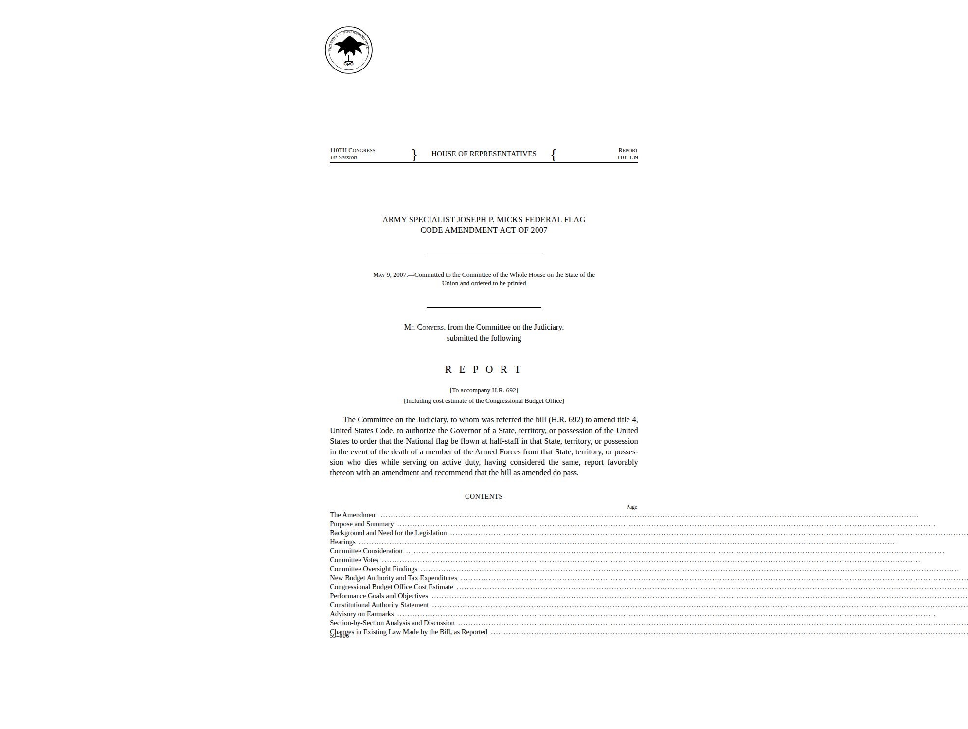AUTHENTICATED U.S. GOVERNMENT INFORMATION GPO
| 110 TH C ONGRESS 1st Session | } | HOUSE OF REPRESENTATIVES | { | R EPORT 110–139 |
ARMY SPECIALIST JOSEPH P. MICKS FEDERAL FLAG
CODE AMENDMENT ACT OF 2007
May 9, 2007.—Committed to the Committee of the Whole House on the State of the
Union and ordered to be printed
Mr. Conyers, from the Committee on the Judiciary,
submitted the following
R E P O R T
[To accompany H.R. 692]
[Including cost estimate of the Congressional Budget Office]
The Committee on the Judiciary, to whom was referred the bill (H.R. 692) to amend title 4, United States Code, to authorize the Governor of a State, territory, or possession of the United States to order that the National flag be flown at half-staff in that State, territory, or possession in the event of the death of a member of the Armed Forces from that State, territory, or possession who dies while serving on active duty, having considered the same, report favorably thereon with an amendment and recommend that the bill as amended do pass.
CONTENTS
Page
| The Amendment | 2 |
| Purpose and Summary | 2 |
| Background and Need for the Legislation | 2 |
| Hearings | 3 |
| Committee Consideration | 3 |
| Committee Votes | 3 |
| Committee Oversight Findings | 3 |
| New Budget Authority and Tax Expenditures | 4 |
| Congressional Budget Office Cost Estimate | 4 |
| Performance Goals and Objectives | 5 |
| Constitutional Authority Statement | 5 |
| Advisory on Earmarks | 5 |
| Section-by-Section Analysis and Discussion | 5 |
| Changes in Existing Law Made by the Bill, as Reported | 5 |
59–006